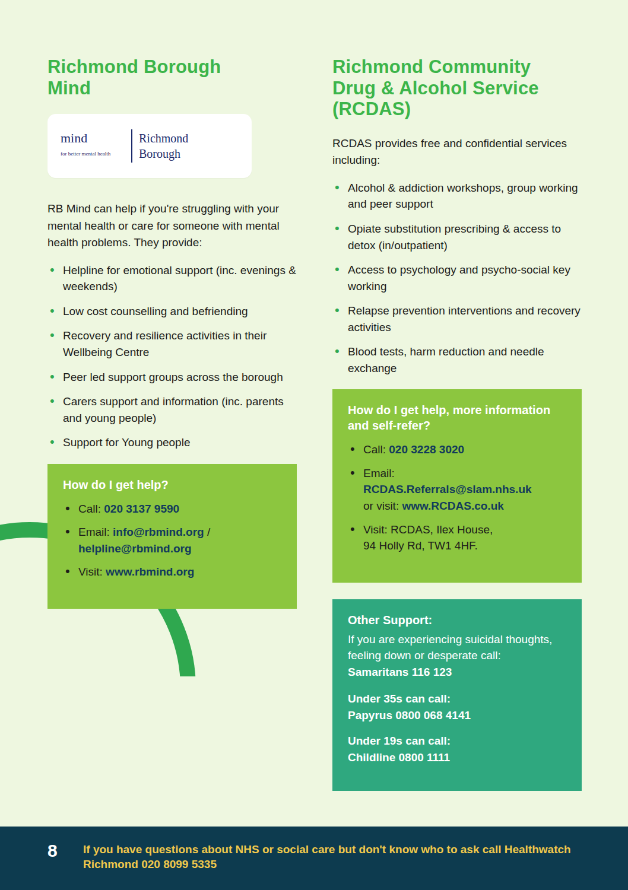Richmond Borough
Mind
RB Mind can help if you're struggling with your mental health or care for someone with mental health problems. They provide:
Helpline for emotional support (inc. evenings & weekends)
Low cost counselling and befriending
Recovery and resilience activities in their Wellbeing Centre
Peer led support groups across the borough
Carers support and information (inc. parents and young people)
Support for Young people
How do I get help?
Call: 020 3137 9590
Email: info@rbmind.org / helpline@rbmind.org
Visit: www.rbmind.org
Richmond Community
Drug & Alcohol Service
(RCDAS)
RCDAS provides free and confidential services including:
Alcohol & addiction workshops, group working and peer support
Opiate substitution prescribing & access to detox (in/outpatient)
Access to psychology and psycho-social key working
Relapse prevention interventions and recovery activities
Blood tests, harm reduction and needle exchange
How do I get help, more information and self-refer?
Call: 020 3228 3020
Email:
RCDAS.Referrals@slam.nhs.uk
or visit: www.RCDAS.co.uk
Visit: RCDAS, Ilex House,
94 Holly Rd, TW1 4HF.
Other Support:
If you are experiencing suicidal thoughts, feeling down or desperate call:
Samaritans 116 123
Under 35s can call:
Papyrus 0800 068 4141
Under 19s can call:
Childline 0800 1111
8
If you have questions about NHS or social care but don't know who to ask call Healthwatch Richmond 020 8099 5335